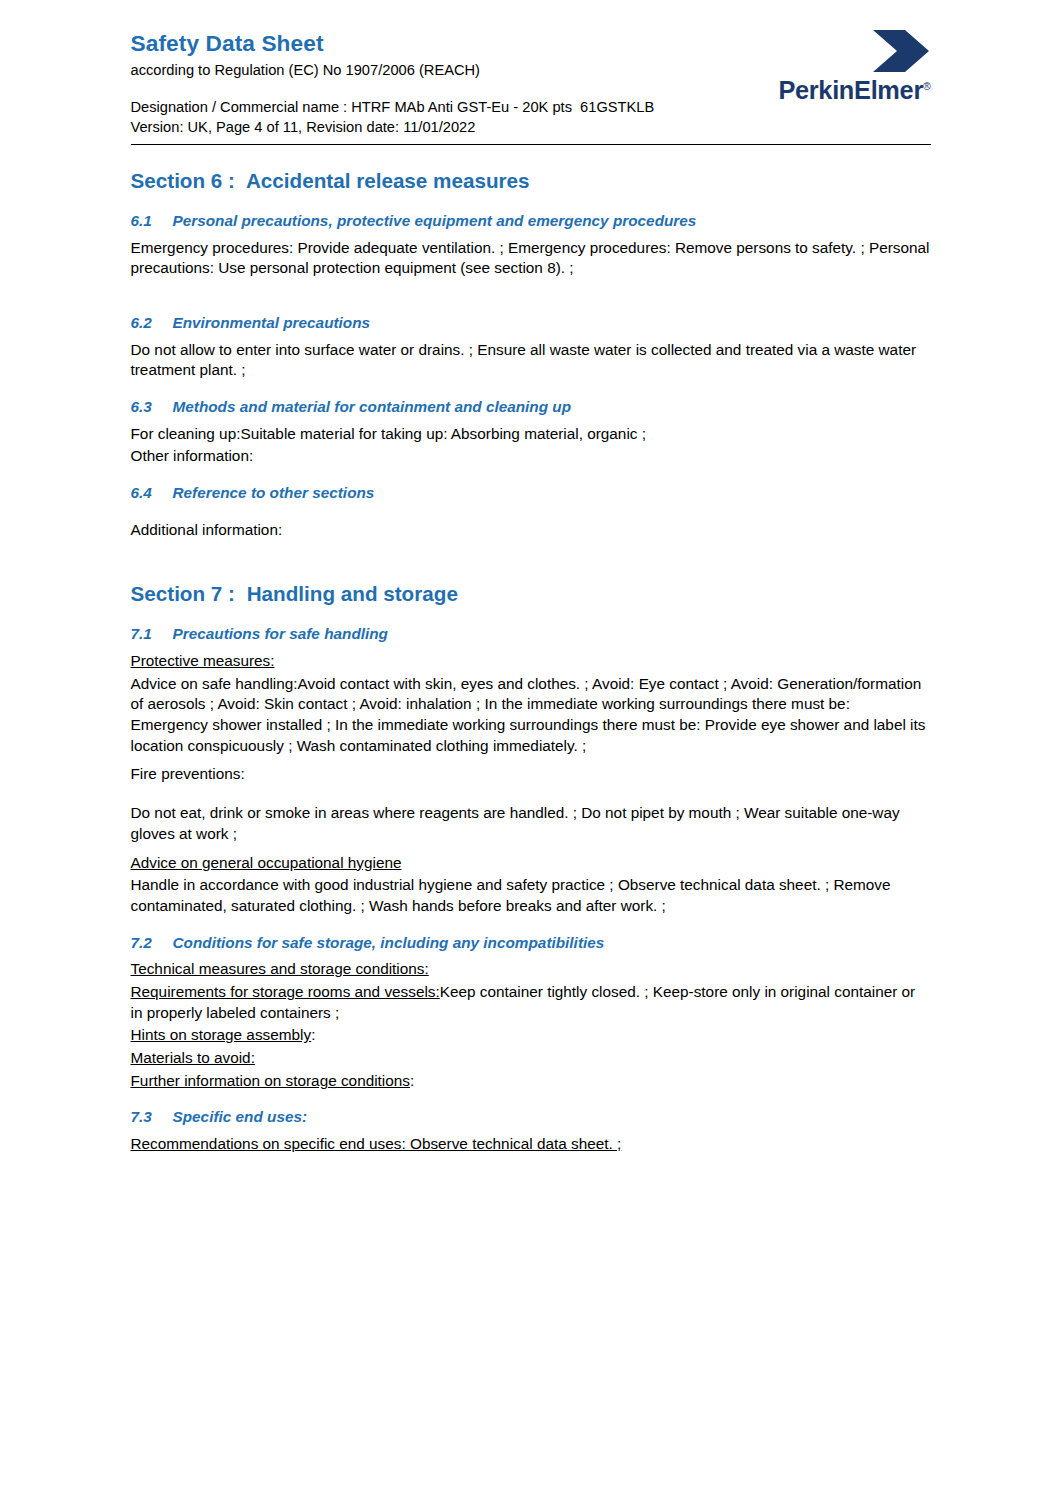PerkinElmer®
Safety Data Sheet
according to Regulation (EC) No 1907/2006 (REACH)
Designation / Commercial name : HTRF MAb Anti GST-Eu - 20K pts 61GSTKLB
Version: UK, Page 4 of 11, Revision date: 11/01/2022
Section 6 : Accidental release measures
6.1 Personal precautions, protective equipment and emergency procedures
Emergency procedures: Provide adequate ventilation. ; Emergency procedures: Remove persons to safety. ; Personal precautions: Use personal protection equipment (see section 8). ;
6.2 Environmental precautions
Do not allow to enter into surface water or drains. ; Ensure all waste water is collected and treated via a waste water treatment plant. ;
6.3 Methods and material for containment and cleaning up
For cleaning up:Suitable material for taking up: Absorbing material, organic ;
Other information:
6.4 Reference to other sections
Additional information:
Section 7 : Handling and storage
7.1 Precautions for safe handling
Protective measures:
Advice on safe handling:Avoid contact with skin, eyes and clothes. ; Avoid: Eye contact ; Avoid: Generation/formation of aerosols ; Avoid: Skin contact ; Avoid: inhalation ; In the immediate working surroundings there must be: Emergency shower installed ; In the immediate working surroundings there must be: Provide eye shower and label its location conspicuously ; Wash contaminated clothing immediately. ;
Fire preventions:
Do not eat, drink or smoke in areas where reagents are handled. ; Do not pipet by mouth ; Wear suitable one-way gloves at work ;
Advice on general occupational hygiene
Handle in accordance with good industrial hygiene and safety practice ; Observe technical data sheet. ; Remove contaminated, saturated clothing. ; Wash hands before breaks and after work. ;
7.2 Conditions for safe storage, including any incompatibilities
Technical measures and storage conditions:
Requirements for storage rooms and vessels: Keep container tightly closed. ; Keep-store only in original container or in properly labeled containers ;
Hints on storage assembly:
Materials to avoid:
Further information on storage conditions:
7.3 Specific end uses:
Recommendations on specific end uses: Observe technical data sheet. ;